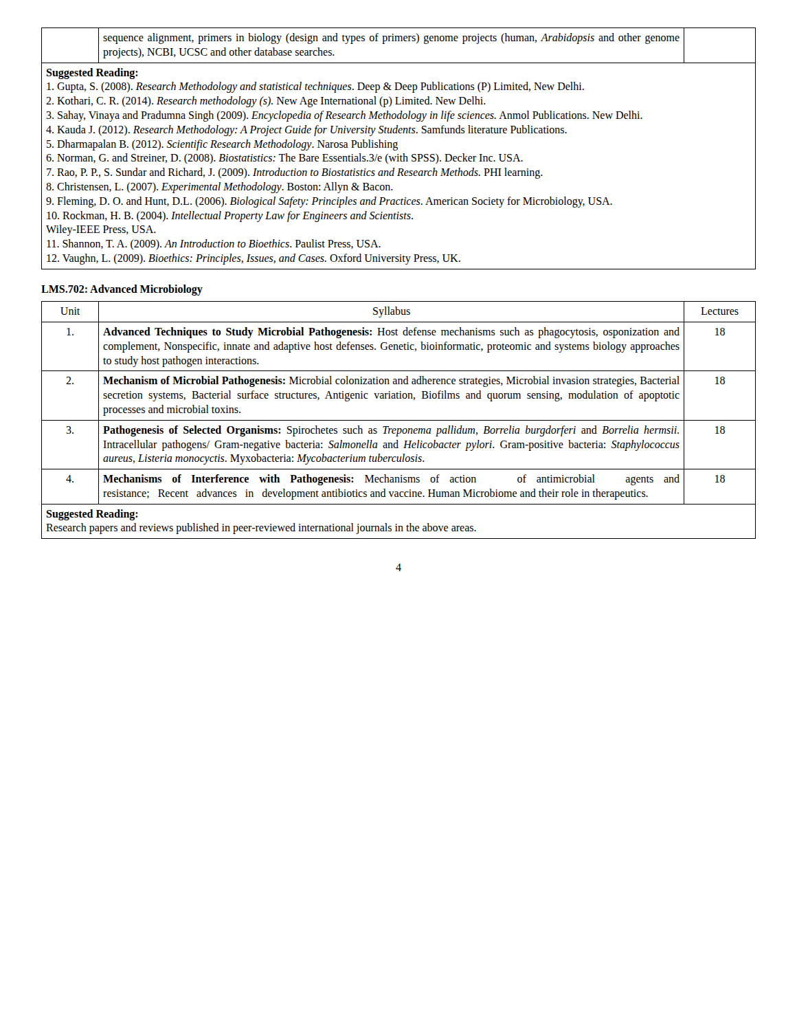| | sequence alignment, primers in biology (design and types of primers) genome projects (human, Arabidopsis and other genome projects), NCBI, UCSC and other database searches. | |
| Suggested Reading: 1. Gupta, S. (2008). Research Methodology and statistical techniques . Deep & Deep Publications (P) Limited, New Delhi. 2. Kothari, C. R. (2014). Research methodology (s). New Age International (p) Limited. New Delhi. 3. Sahay, Vinaya and Pradumna Singh (2009). Encyclopedia of Research Methodology in life sciences. Anmol Publications. New Delhi. 4. Kauda J. (2012). Research Methodology: A Project Guide for University Students . Samfunds literature Publications. 5. Dharmapalan B. (2012). Scientific Research Methodology . Narosa Publishing 6. Norman, G. and Streiner, D. (2008). Biostatistics: The Bare Essentials.3/e (with SPSS). Decker Inc. USA. 7. Rao, P. P., S. Sundar and Richard, J. (2009). Introduction to Biostatistics and Research Methods. PHI learning. 8. Christensen, L. (2007). Experimental Methodology . Boston: Allyn & Bacon. 9. Fleming, D. O. and Hunt, D.L. (2006). Biological Safety: Principles and Practices . American Society for Microbiology, USA. 10. Rockman, H. B. (2004). Intellectual Property Law for Engineers and Scientists . Wiley-IEEE Press, USA. 11. Shannon, T. A. (2009). An Introduction to Bioethics . Paulist Press, USA. 12. Vaughn, L. (2009). Bioethics: Principles, Issues, and Cases. Oxford University Press, UK. |
LMS.702: Advanced Microbiology
| Unit | Syllabus | Lectures |
| 1. | Advanced Techniques to Study Microbial Pathogenesis: Host defense mechanisms such as phagocytosis, osponization and complement, Nonspecific, innate and adaptive host defenses. Genetic, bioinformatic, proteomic and systems biology approaches to study host pathogen interactions. | 18 |
| 2. | Mechanism of Microbial Pathogenesis: Microbial colonization and adherence strategies, Microbial invasion strategies, Bacterial secretion systems, Bacterial surface structures, Antigenic variation, Biofilms and quorum sensing, modulation of apoptotic processes and microbial toxins. | 18 |
| 3. | Pathogenesis of Selected Organisms: Spirochetes such as Treponema pallidum , Borrelia burgdorferi and Borrelia hermsii . Intracellular pathogens/ Gram-negative bacteria: Salmonella and Helicobacter pylori . Gram-positive bacteria: Staphylococcus aureus , Listeria monocyctis . Myxobacteria: Mycobacterium tuberculosis . | 18 |
| 4. | Mechanisms of Interference with Pathogenesis: Mechanisms of action of antimicrobial agents and resistance; Recent advances in development antibiotics and vaccine. Human Microbiome and their role in therapeutics. | 18 |
| Suggested Reading: Research papers and reviews published in peer-reviewed international journals in the above areas. |
4